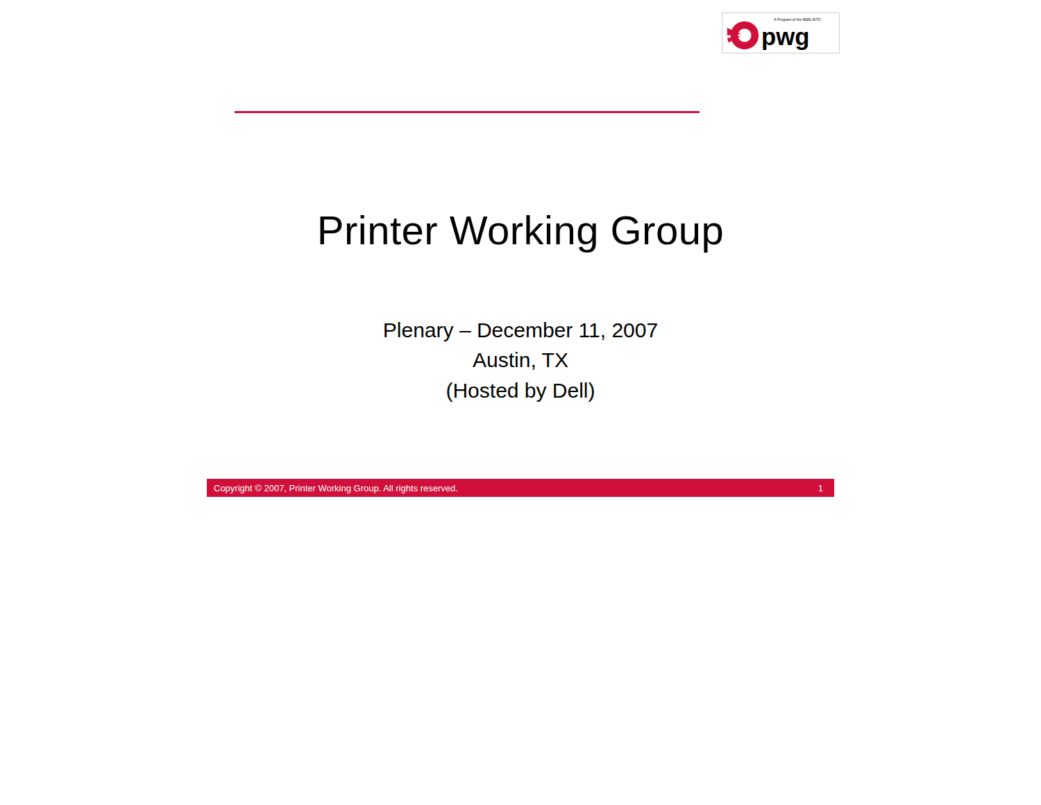A Program of the IEEE-ISTO pwg
Printer Working Group
Plenary – December 11, 2007 Austin, TX (Hosted by Dell)
Copyright © 2007, Printer Working Group. All rights reserved. 1